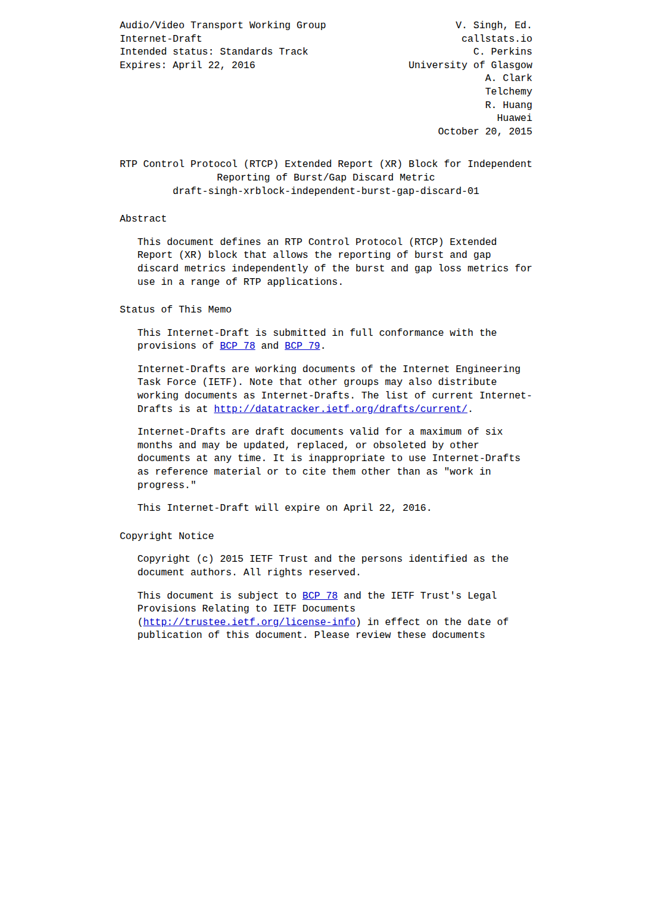Audio/Video Transport Working Group V. Singh, Ed.
Internet-Draft callstats.io
Intended status: Standards Track C. Perkins
Expires: April 22, 2016 University of Glasgow
A. Clark
Telchemy
R. Huang
Huawei
October 20, 2015
RTP Control Protocol (RTCP) Extended Report (XR) Block for Independent
Reporting of Burst/Gap Discard Metric
draft-singh-xrblock-independent-burst-gap-discard-01
Abstract
This document defines an RTP Control Protocol (RTCP) Extended Report (XR) block that allows the reporting of burst and gap discard metrics independently of the burst and gap loss metrics for use in a range of RTP applications.
Status of This Memo
This Internet-Draft is submitted in full conformance with the provisions of BCP 78 and BCP 79.
Internet-Drafts are working documents of the Internet Engineering Task Force (IETF). Note that other groups may also distribute working documents as Internet-Drafts. The list of current Internet-Drafts is at http://datatracker.ietf.org/drafts/current/.
Internet-Drafts are draft documents valid for a maximum of six months and may be updated, replaced, or obsoleted by other documents at any time. It is inappropriate to use Internet-Drafts as reference material or to cite them other than as "work in progress."
This Internet-Draft will expire on April 22, 2016.
Copyright Notice
Copyright (c) 2015 IETF Trust and the persons identified as the document authors. All rights reserved.
This document is subject to BCP 78 and the IETF Trust's Legal Provisions Relating to IETF Documents (http://trustee.ietf.org/license-info) in effect on the date of publication of this document. Please review these documents